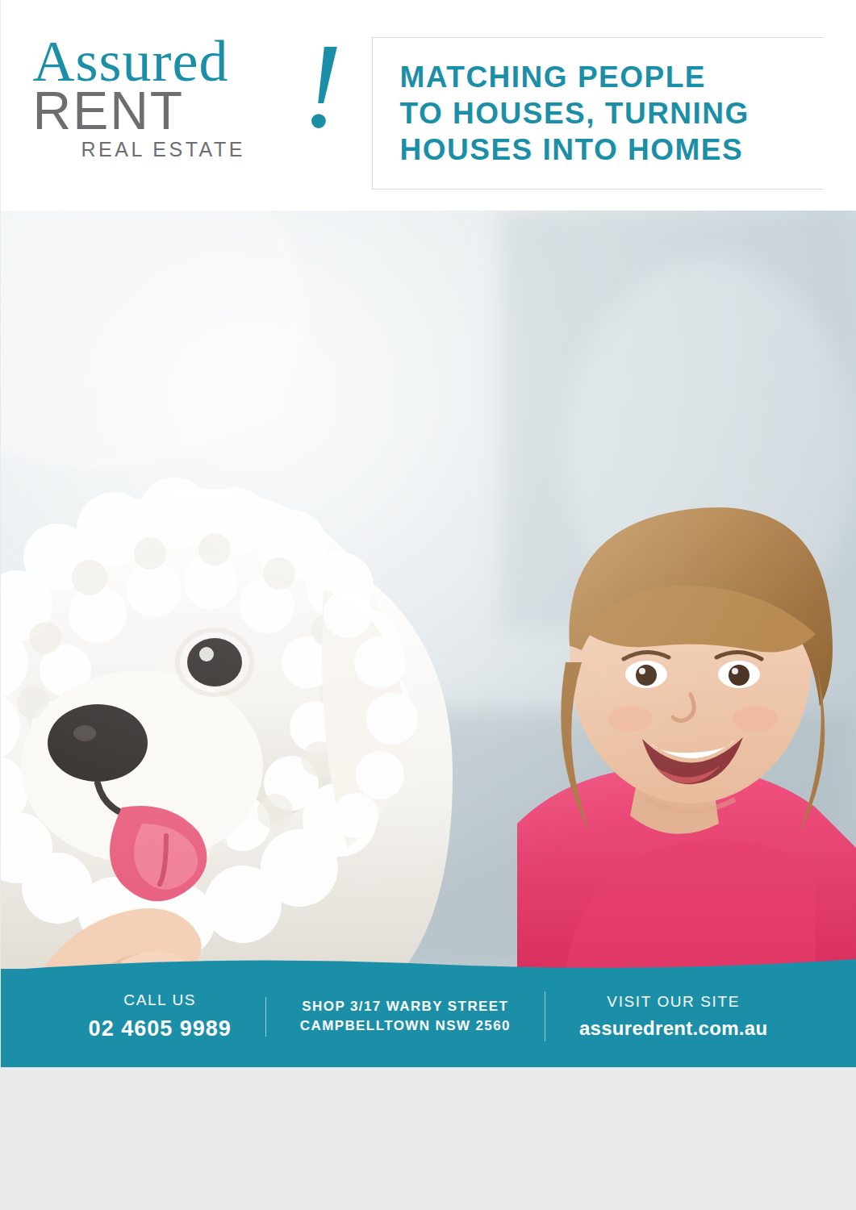Assured
RENT
REAL ESTATE
!
Matching People
to Houses, Turning
Houses into Homes
Call us
02 4605 9989
Shop 3/17 Warby Street
Campbelltown NSW 2560
Visit our site
assuredrent.com.au